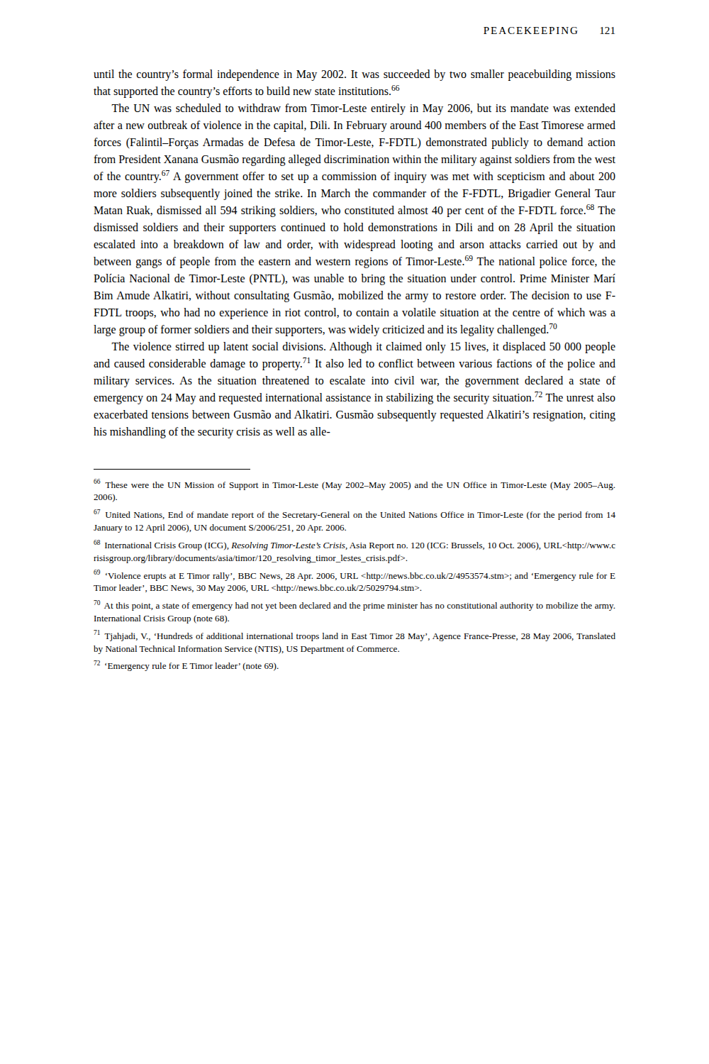PEACEKEEPING 121
until the country’s formal independence in May 2002. It was succeeded by two smaller peacebuilding missions that supported the country’s efforts to build new state institutions.66
The UN was scheduled to withdraw from Timor-Leste entirely in May 2006, but its mandate was extended after a new outbreak of violence in the capital, Dili. In February around 400 members of the East Timorese armed forces (Falintil–Forças Armadas de Defesa de Timor-Leste, F-FDTL) demonstrated publicly to demand action from President Xanana Gusmão regarding alleged discrimination within the military against soldiers from the west of the country.67 A government offer to set up a commission of inquiry was met with scepticism and about 200 more soldiers subsequently joined the strike. In March the commander of the F-FDTL, Brigadier General Taur Matan Ruak, dismissed all 594 striking soldiers, who constituted almost 40 per cent of the F-FDTL force.68 The dismissed soldiers and their supporters continued to hold demonstrations in Dili and on 28 April the situation escalated into a breakdown of law and order, with widespread looting and arson attacks carried out by and between gangs of people from the eastern and western regions of Timor-Leste.69 The national police force, the Polícia Nacional de Timor-Leste (PNTL), was unable to bring the situation under control. Prime Minister Marí Bim Amude Alkatiri, without consultating Gusmão, mobilized the army to restore order. The decision to use F-FDTL troops, who had no experience in riot control, to contain a volatile situation at the centre of which was a large group of former soldiers and their supporters, was widely criticized and its legality challenged.70
The violence stirred up latent social divisions. Although it claimed only 15 lives, it displaced 50 000 people and caused considerable damage to property.71 It also led to conflict between various factions of the police and military services. As the situation threatened to escalate into civil war, the government declared a state of emergency on 24 May and requested international assistance in stabilizing the security situation.72 The unrest also exacerbated tensions between Gusmão and Alkatiri. Gusmão subsequently requested Alkatiri’s resignation, citing his mishandling of the security crisis as well as alle-
66 These were the UN Mission of Support in Timor-Leste (May 2002–May 2005) and the UN Office in Timor-Leste (May 2005–Aug. 2006).
67 United Nations, End of mandate report of the Secretary-General on the United Nations Office in Timor-Leste (for the period from 14 January to 12 April 2006), UN document S/2006/251, 20 Apr. 2006.
68 International Crisis Group (ICG), Resolving Timor-Leste’s Crisis, Asia Report no. 120 (ICG: Brussels, 10 Oct. 2006), URL<http://www.crisisgroup.org/library/documents/asia/timor/120_resolving_timor_lestes_crisis.pdf>.
69 ‘Violence erupts at E Timor rally’, BBC News, 28 Apr. 2006, URL <http://news.bbc.co.uk/2/4953574.stm>; and ‘Emergency rule for E Timor leader’, BBC News, 30 May 2006, URL <http://news.bbc.co.uk/2/5029794.stm>.
70 At this point, a state of emergency had not yet been declared and the prime minister has no constitutional authority to mobilize the army. International Crisis Group (note 68).
71 Tjahjadi, V., ‘Hundreds of additional international troops land in East Timor 28 May’, Agence France-Presse, 28 May 2006, Translated by National Technical Information Service (NTIS), US Department of Commerce.
72 ‘Emergency rule for E Timor leader’ (note 69).